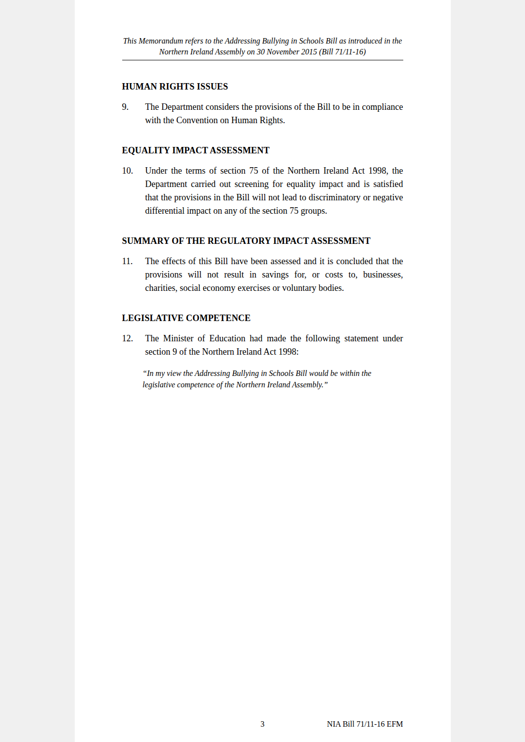This Memorandum refers to the Addressing Bullying in Schools Bill as introduced in the Northern Ireland Assembly on 30 November 2015 (Bill 71/11-16)
Human Rights Issues
9. The Department considers the provisions of the Bill to be in compliance with the Convention on Human Rights.
Equality Impact Assessment
10. Under the terms of section 75 of the Northern Ireland Act 1998, the Department carried out screening for equality impact and is satisfied that the provisions in the Bill will not lead to discriminatory or negative differential impact on any of the section 75 groups.
Summary of the Regulatory Impact Assessment
11. The effects of this Bill have been assessed and it is concluded that the provisions will not result in savings for, or costs to, businesses, charities, social economy exercises or voluntary bodies.
Legislative Competence
12. The Minister of Education had made the following statement under section 9 of the Northern Ireland Act 1998:
“In my view the Addressing Bullying in Schools Bill would be within the legislative competence of the Northern Ireland Assembly.”
3
NIA Bill 71/11-16 EFM